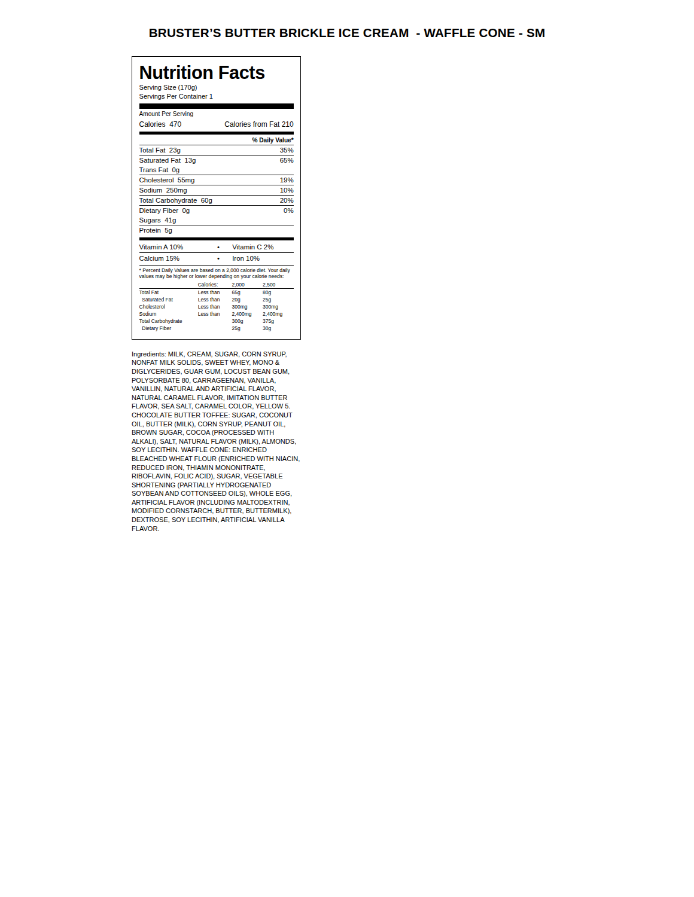BRUSTER’S BUTTER BRICKLE ICE CREAM - WAFFLE CONE - SM
Nutrition Facts
Serving Size (170g)
Servings Per Container 1
Amount Per Serving
| Calories 470 | Calories from Fat 210 |
| | % Daily Value* |
| Total Fat 23g | 35% |
| Saturated Fat 13g | 65% |
| Trans Fat 0g | |
| Cholesterol 55mg | 19% |
| Sodium 250mg | 10% |
| Total Carbohydrate 60g | 20% |
| Dietary Fiber 0g | 0% |
| Sugars 41g | |
| Protein 5g | |
| Vitamin A 10% | • | Vitamin C 2% |
| Calcium 15% | • | Iron 10% |
* Percent Daily Values are based on a 2,000 calorie diet. Your daily values may be higher or lower depending on your calorie needs:
| | Calories: | 2,000 | 2,500 |
| Total Fat | Less than | 65g | 80g |
| Saturated Fat | Less than | 20g | 25g |
| Cholesterol | Less than | 300mg | 300mg |
| Sodium | Less than | 2,400mg | 2,400mg |
| Total Carbohydrate | | 300g | 375g |
| Dietary Fiber | | 25g | 30g |
Ingredients: MILK, CREAM, SUGAR, CORN SYRUP, NONFAT MILK SOLIDS, SWEET WHEY, MONO & DIGLYCERIDES, GUAR GUM, LOCUST BEAN GUM, POLYSORBATE 80, CARRAGEENAN, VANILLA, VANILLIN, NATURAL AND ARTIFICIAL FLAVOR, NATURAL CARAMEL FLAVOR, IMITATION BUTTER FLAVOR, SEA SALT, CARAMEL COLOR, YELLOW 5. CHOCOLATE BUTTER TOFFEE: SUGAR, COCONUT OIL, BUTTER (MILK), CORN SYRUP, PEANUT OIL, BROWN SUGAR, COCOA (PROCESSED WITH ALKALI), SALT, NATURAL FLAVOR (MILK), ALMONDS, SOY LECITHIN. WAFFLE CONE: ENRICHED BLEACHED WHEAT FLOUR (ENRICHED WITH NIACIN, REDUCED IRON, THIAMIN MONONITRATE, RIBOFLAVIN, FOLIC ACID), SUGAR, VEGETABLE SHORTENING (PARTIALLY HYDROGENATED SOYBEAN AND COTTONSEED OILS), WHOLE EGG, ARTIFICIAL FLAVOR (INCLUDING MALTODEXTRIN, MODIFIED CORNSTARCH, BUTTER, BUTTERMILK), DEXTROSE, SOY LECITHIN, ARTIFICIAL VANILLA FLAVOR.